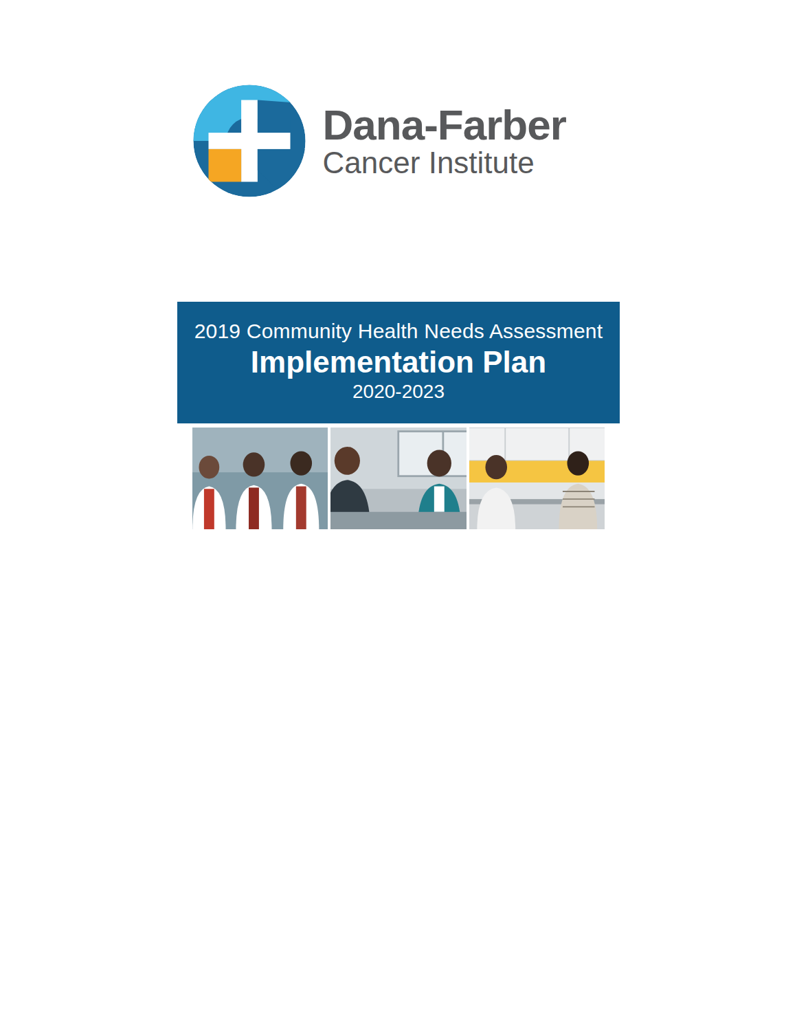Dana-Farber Cancer Institute
2019 Community Health Needs Assessment
Implementation Plan
2020-2023